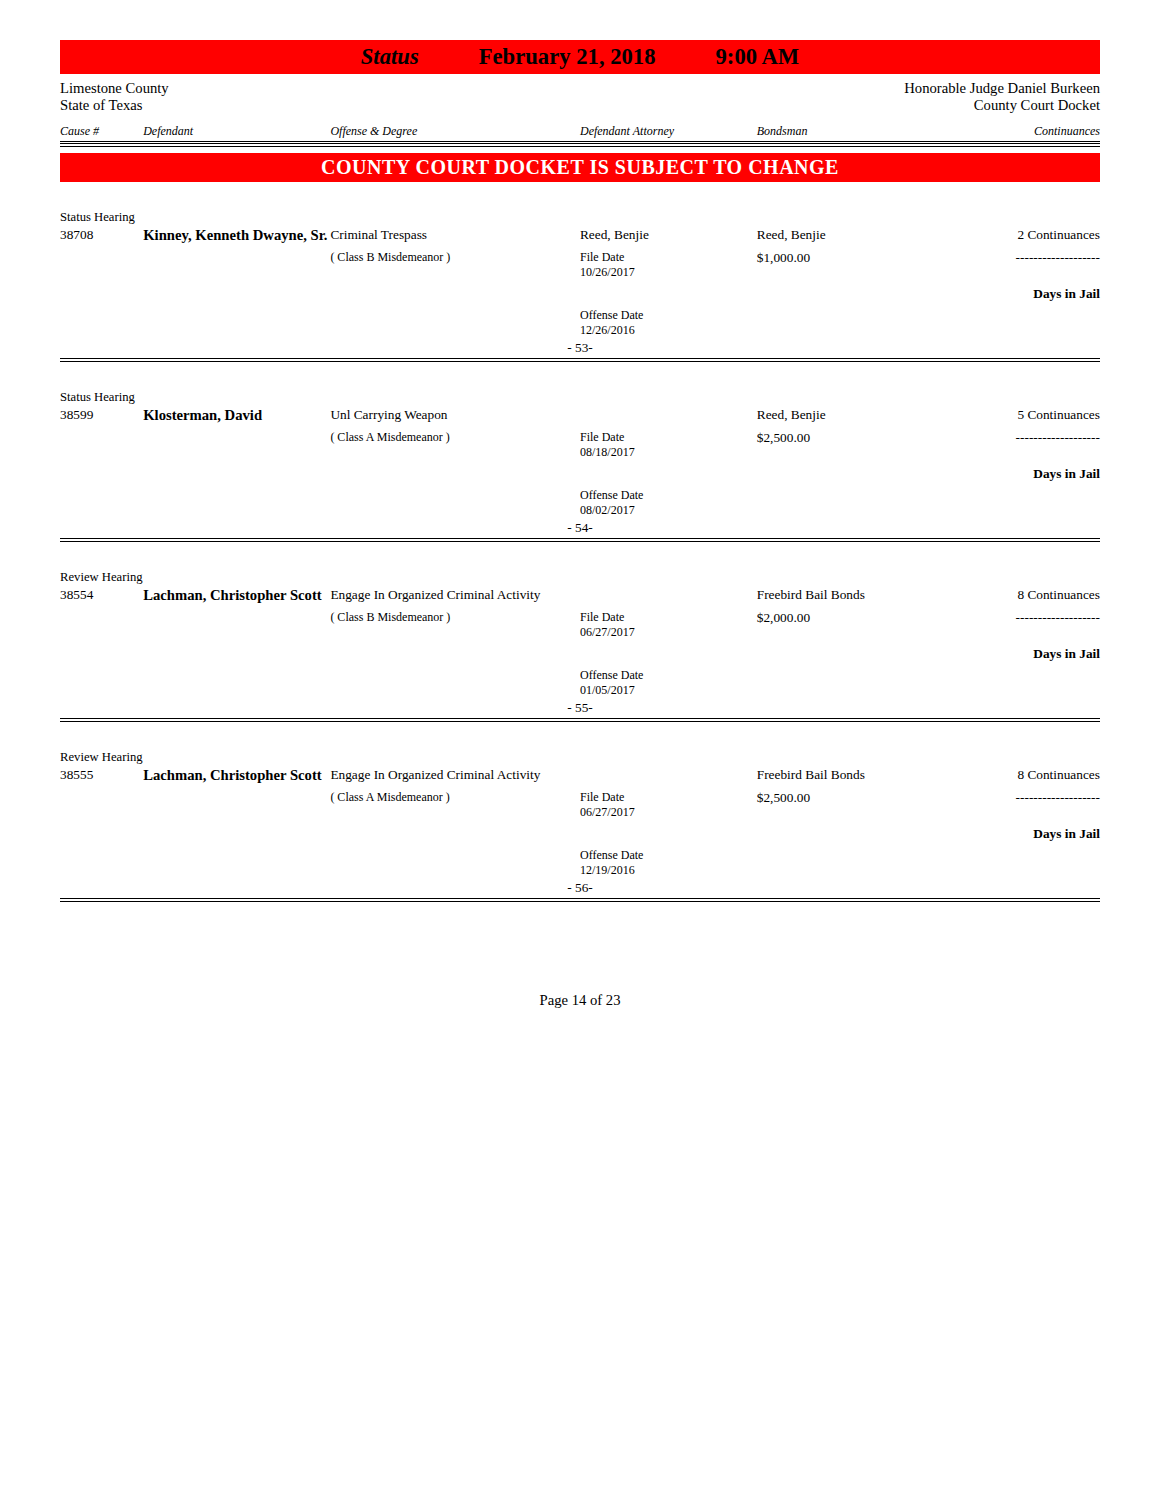Status February 21, 2018 9:00 AM
Limestone County
State of Texas
Honorable Judge Daniel Burkeen
County Court Docket
Cause # Defendant Offense & Degree Defendant Attorney Bondsman Continuances
COUNTY COURT DOCKET IS SUBJECT TO CHANGE
Status Hearing
38708 Kinney, Kenneth Dwayne, Sr. Criminal Trespass Reed, Benjie Reed, Benjie 2 Continuances
( Class B Misdemeanor ) File Date
10/26/2017 $1,000.00 -------------------
Days in Jail
Offense Date
12/26/2016
- 53-
Status Hearing
38599 Klosterman, David Unl Carrying Weapon Reed, Benjie 5 Continuances
( Class A Misdemeanor ) File Date
08/18/2017 $2,500.00 -------------------
Days in Jail
Offense Date
08/02/2017
- 54-
Review Hearing
38554 Lachman, Christopher Scott Engage In Organized Criminal Activity Freebird Bail Bonds 8 Continuances
( Class B Misdemeanor ) File Date
06/27/2017 $2,000.00 -------------------
Days in Jail
Offense Date
01/05/2017
- 55-
Review Hearing
38555 Lachman, Christopher Scott Engage In Organized Criminal Activity Freebird Bail Bonds 8 Continuances
( Class A Misdemeanor ) File Date
06/27/2017 $2,500.00 -------------------
Days in Jail
Offense Date
12/19/2016
- 56-
Page 14 of 23